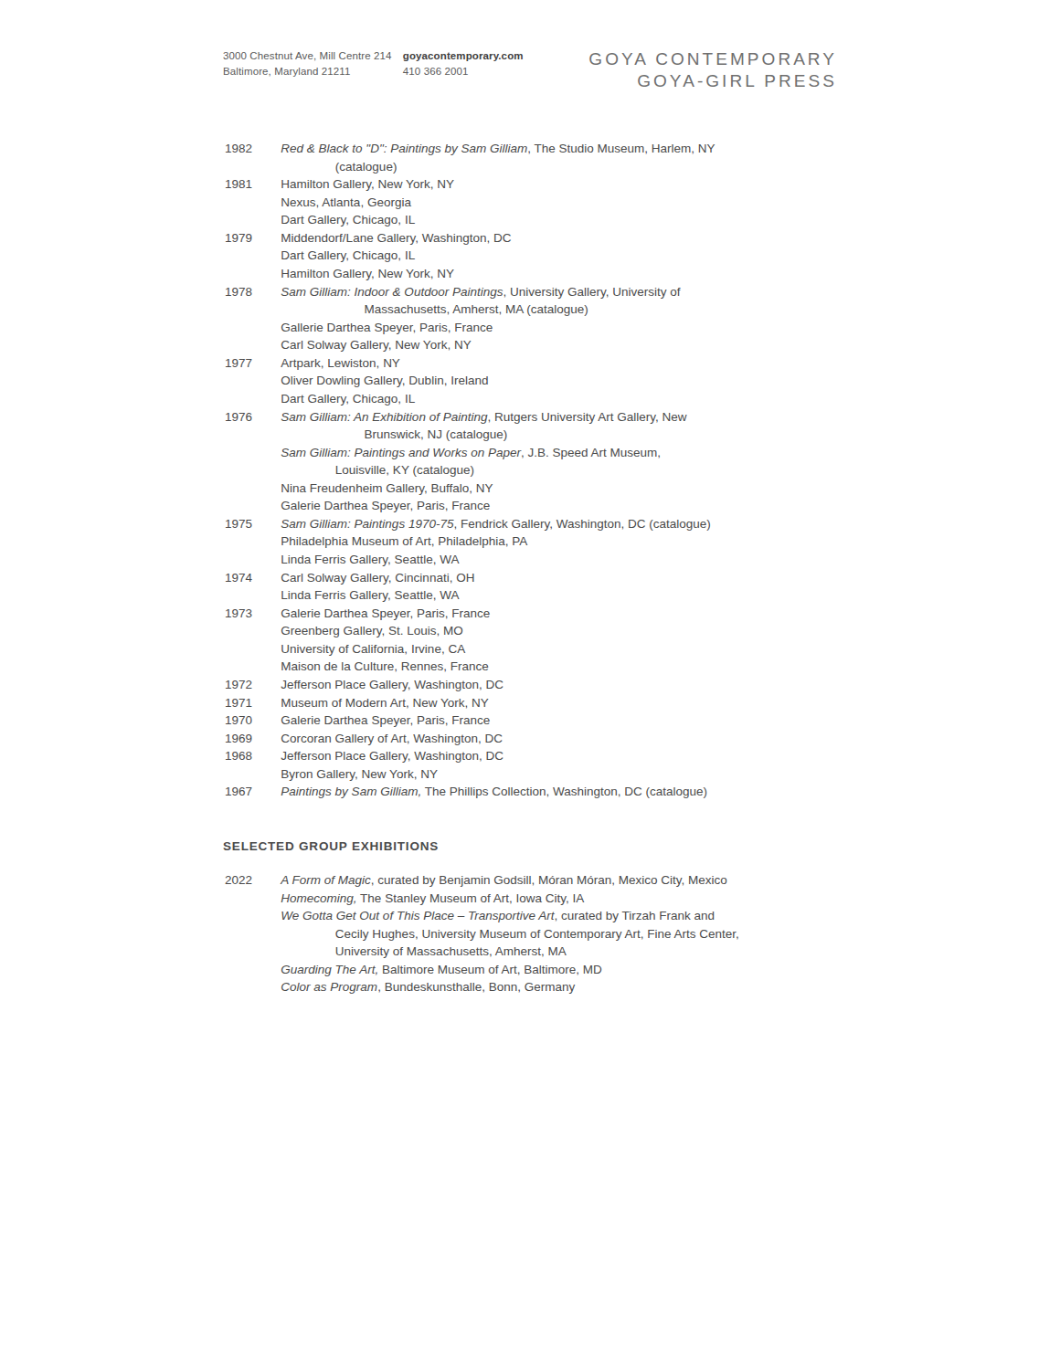3000 Chestnut Ave, Mill Centre 214 goyacontemporary.com
Baltimore, Maryland 21211410 366 2001
GOYA CONTEMPORARY
GOYA-GIRL PRESS
1982
Red & Black to "D": Paintings by Sam Gilliam, The Studio Museum, Harlem, NY(catalogue)
1981
Hamilton Gallery, New York, NY
Nexus, Atlanta, Georgia
Dart Gallery, Chicago, IL
1979
Middendorf/Lane Gallery, Washington, DC
Dart Gallery, Chicago, IL
Hamilton Gallery, New York, NY
1978
Sam Gilliam: Indoor & Outdoor Paintings, University Gallery, University ofMassachusetts, Amherst, MA (catalogue)
Gallerie Darthea Speyer, Paris, France
Carl Solway Gallery, New York, NY
1977
Artpark, Lewiston, NY
Oliver Dowling Gallery, Dublin, Ireland
Dart Gallery, Chicago, IL
1976
Sam Gilliam: An Exhibition of Painting, Rutgers University Art Gallery, NewBrunswick, NJ (catalogue)
Sam Gilliam: Paintings and Works on Paper, J.B. Speed Art Museum,Louisville, KY (catalogue)
Nina Freudenheim Gallery, Buffalo, NY
Galerie Darthea Speyer, Paris, France
1975
Sam Gilliam: Paintings 1970-75, Fendrick Gallery, Washington, DC (catalogue)
Philadelphia Museum of Art, Philadelphia, PA
Linda Ferris Gallery, Seattle, WA
1974
Carl Solway Gallery, Cincinnati, OH
Linda Ferris Gallery, Seattle, WA
1973
Galerie Darthea Speyer, Paris, France
Greenberg Gallery, St. Louis, MO
University of California, Irvine, CA
Maison de la Culture, Rennes, France
1972
Jefferson Place Gallery, Washington, DC
1971
Museum of Modern Art, New York, NY
1970
Galerie Darthea Speyer, Paris, France
1969
Corcoran Gallery of Art, Washington, DC
1968
Jefferson Place Gallery, Washington, DC
Byron Gallery, New York, NY
1967
Paintings by Sam Gilliam, The Phillips Collection, Washington, DC (catalogue)
SELECTED GROUP EXHIBITIONS
2022
A Form of Magic, curated by Benjamin Godsill, Móran Móran, Mexico City, Mexico
Homecoming, The Stanley Museum of Art, Iowa City, IA
We Gotta Get Out of This Place – Transportive Art, curated by Tirzah Frank andCecily Hughes, University Museum of Contemporary Art, Fine Arts Center, University of Massachusetts, Amherst, MA
Guarding The Art, Baltimore Museum of Art, Baltimore, MD
Color as Program, Bundeskunsthalle, Bonn, Germany